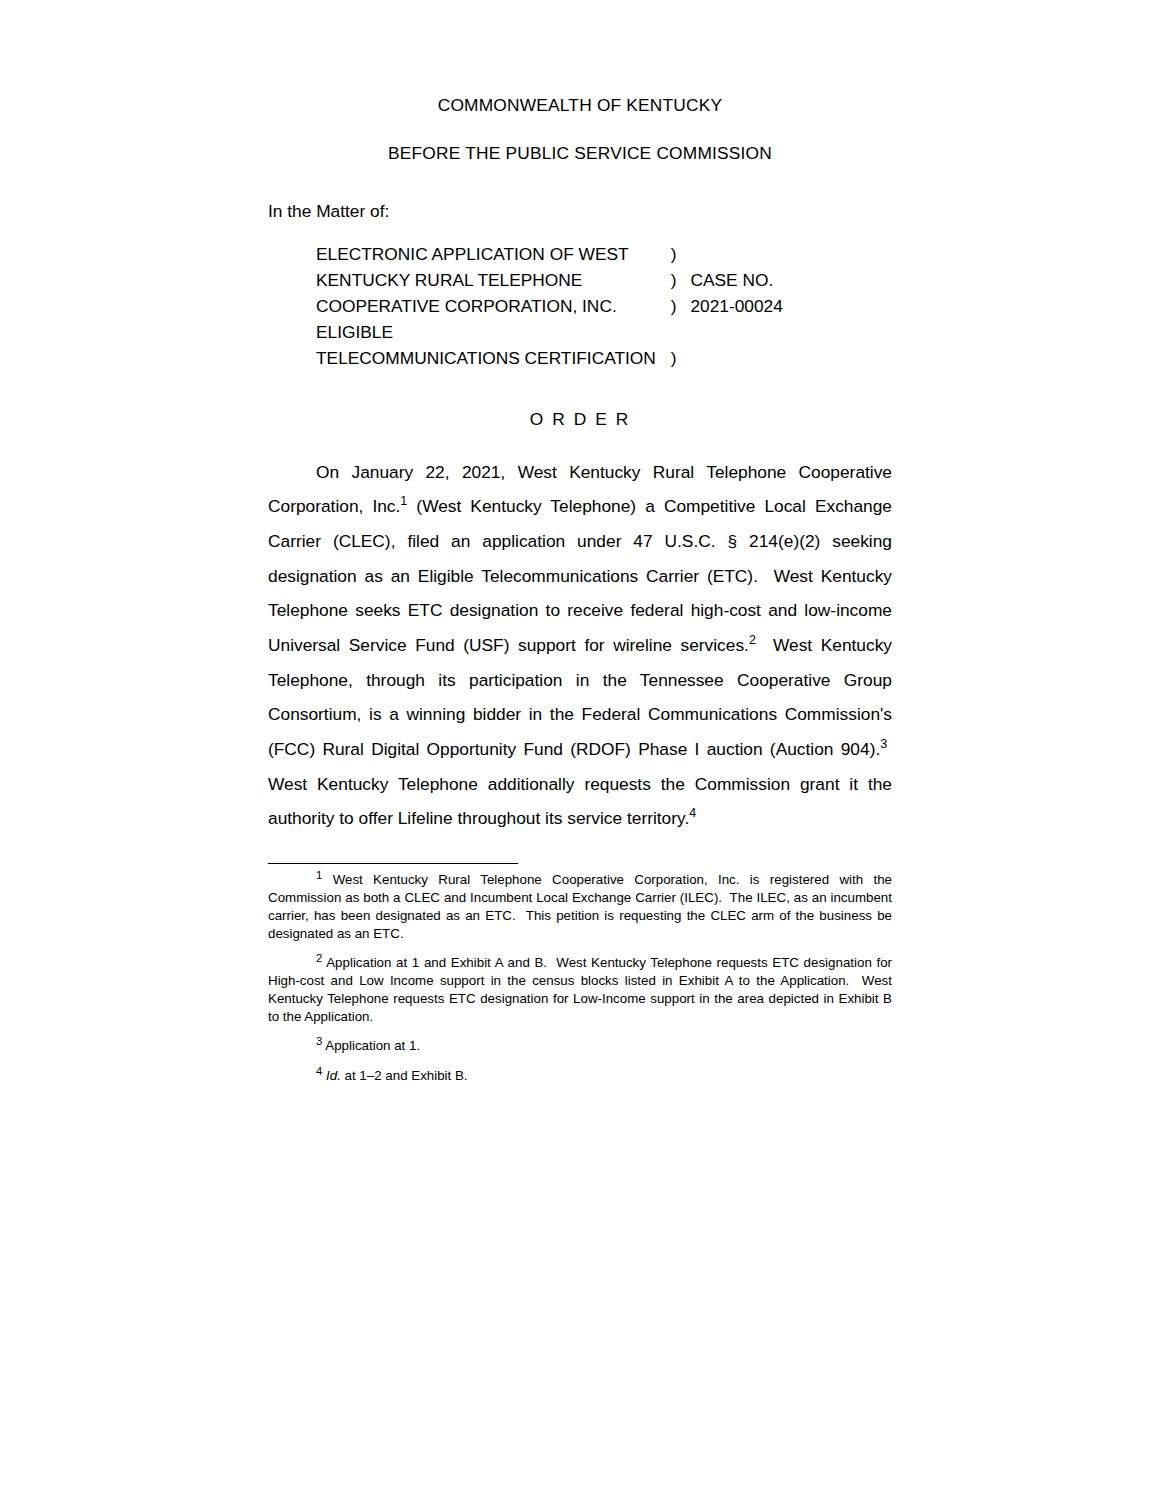COMMONWEALTH OF KENTUCKY
BEFORE THE PUBLIC SERVICE COMMISSION
In the Matter of:
| ELECTRONIC APPLICATION OF WEST | ) | |
| KENTUCKY RURAL TELEPHONE | ) | CASE NO. |
| COOPERATIVE CORPORATION, INC. ELIGIBLE | ) | 2021-00024 |
| TELECOMMUNICATIONS CERTIFICATION | ) | |
O R D E R
On January 22, 2021, West Kentucky Rural Telephone Cooperative Corporation, Inc.1 (West Kentucky Telephone) a Competitive Local Exchange Carrier (CLEC), filed an application under 47 U.S.C. § 214(e)(2) seeking designation as an Eligible Telecommunications Carrier (ETC). West Kentucky Telephone seeks ETC designation to receive federal high-cost and low-income Universal Service Fund (USF) support for wireline services.2 West Kentucky Telephone, through its participation in the Tennessee Cooperative Group Consortium, is a winning bidder in the Federal Communications Commission's (FCC) Rural Digital Opportunity Fund (RDOF) Phase I auction (Auction 904).3 West Kentucky Telephone additionally requests the Commission grant it the authority to offer Lifeline throughout its service territory.4
1 West Kentucky Rural Telephone Cooperative Corporation, Inc. is registered with the Commission as both a CLEC and Incumbent Local Exchange Carrier (ILEC). The ILEC, as an incumbent carrier, has been designated as an ETC. This petition is requesting the CLEC arm of the business be designated as an ETC.
2 Application at 1 and Exhibit A and B. West Kentucky Telephone requests ETC designation for High-cost and Low Income support in the census blocks listed in Exhibit A to the Application. West Kentucky Telephone requests ETC designation for Low-Income support in the area depicted in Exhibit B to the Application.
3 Application at 1.
4 Id. at 1–2 and Exhibit B.